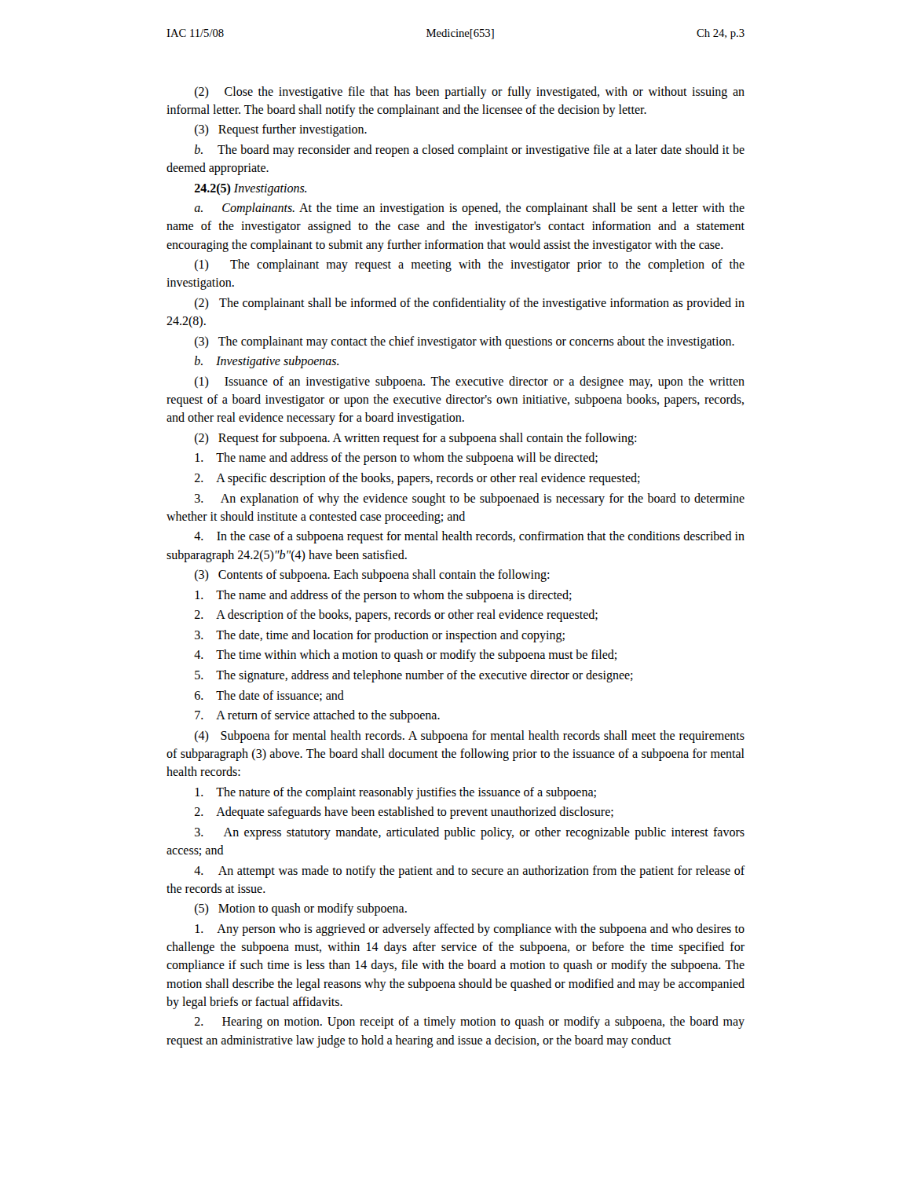IAC 11/5/08 Medicine[653] Ch 24, p.3
(2) Close the investigative file that has been partially or fully investigated, with or without issuing an informal letter. The board shall notify the complainant and the licensee of the decision by letter.
(3) Request further investigation.
b. The board may reconsider and reopen a closed complaint or investigative file at a later date should it be deemed appropriate.
24.2(5) Investigations.
a. Complainants. At the time an investigation is opened, the complainant shall be sent a letter with the name of the investigator assigned to the case and the investigator's contact information and a statement encouraging the complainant to submit any further information that would assist the investigator with the case.
(1) The complainant may request a meeting with the investigator prior to the completion of the investigation.
(2) The complainant shall be informed of the confidentiality of the investigative information as provided in 24.2(8).
(3) The complainant may contact the chief investigator with questions or concerns about the investigation.
b. Investigative subpoenas.
(1) Issuance of an investigative subpoena. The executive director or a designee may, upon the written request of a board investigator or upon the executive director's own initiative, subpoena books, papers, records, and other real evidence necessary for a board investigation.
(2) Request for subpoena. A written request for a subpoena shall contain the following:
1. The name and address of the person to whom the subpoena will be directed;
2. A specific description of the books, papers, records or other real evidence requested;
3. An explanation of why the evidence sought to be subpoenaed is necessary for the board to determine whether it should institute a contested case proceeding; and
4. In the case of a subpoena request for mental health records, confirmation that the conditions described in subparagraph 24.2(5)"b"(4) have been satisfied.
(3) Contents of subpoena. Each subpoena shall contain the following:
1. The name and address of the person to whom the subpoena is directed;
2. A description of the books, papers, records or other real evidence requested;
3. The date, time and location for production or inspection and copying;
4. The time within which a motion to quash or modify the subpoena must be filed;
5. The signature, address and telephone number of the executive director or designee;
6. The date of issuance; and
7. A return of service attached to the subpoena.
(4) Subpoena for mental health records. A subpoena for mental health records shall meet the requirements of subparagraph (3) above. The board shall document the following prior to the issuance of a subpoena for mental health records:
1. The nature of the complaint reasonably justifies the issuance of a subpoena;
2. Adequate safeguards have been established to prevent unauthorized disclosure;
3. An express statutory mandate, articulated public policy, or other recognizable public interest favors access; and
4. An attempt was made to notify the patient and to secure an authorization from the patient for release of the records at issue.
(5) Motion to quash or modify subpoena.
1. Any person who is aggrieved or adversely affected by compliance with the subpoena and who desires to challenge the subpoena must, within 14 days after service of the subpoena, or before the time specified for compliance if such time is less than 14 days, file with the board a motion to quash or modify the subpoena. The motion shall describe the legal reasons why the subpoena should be quashed or modified and may be accompanied by legal briefs or factual affidavits.
2. Hearing on motion. Upon receipt of a timely motion to quash or modify a subpoena, the board may request an administrative law judge to hold a hearing and issue a decision, or the board may conduct